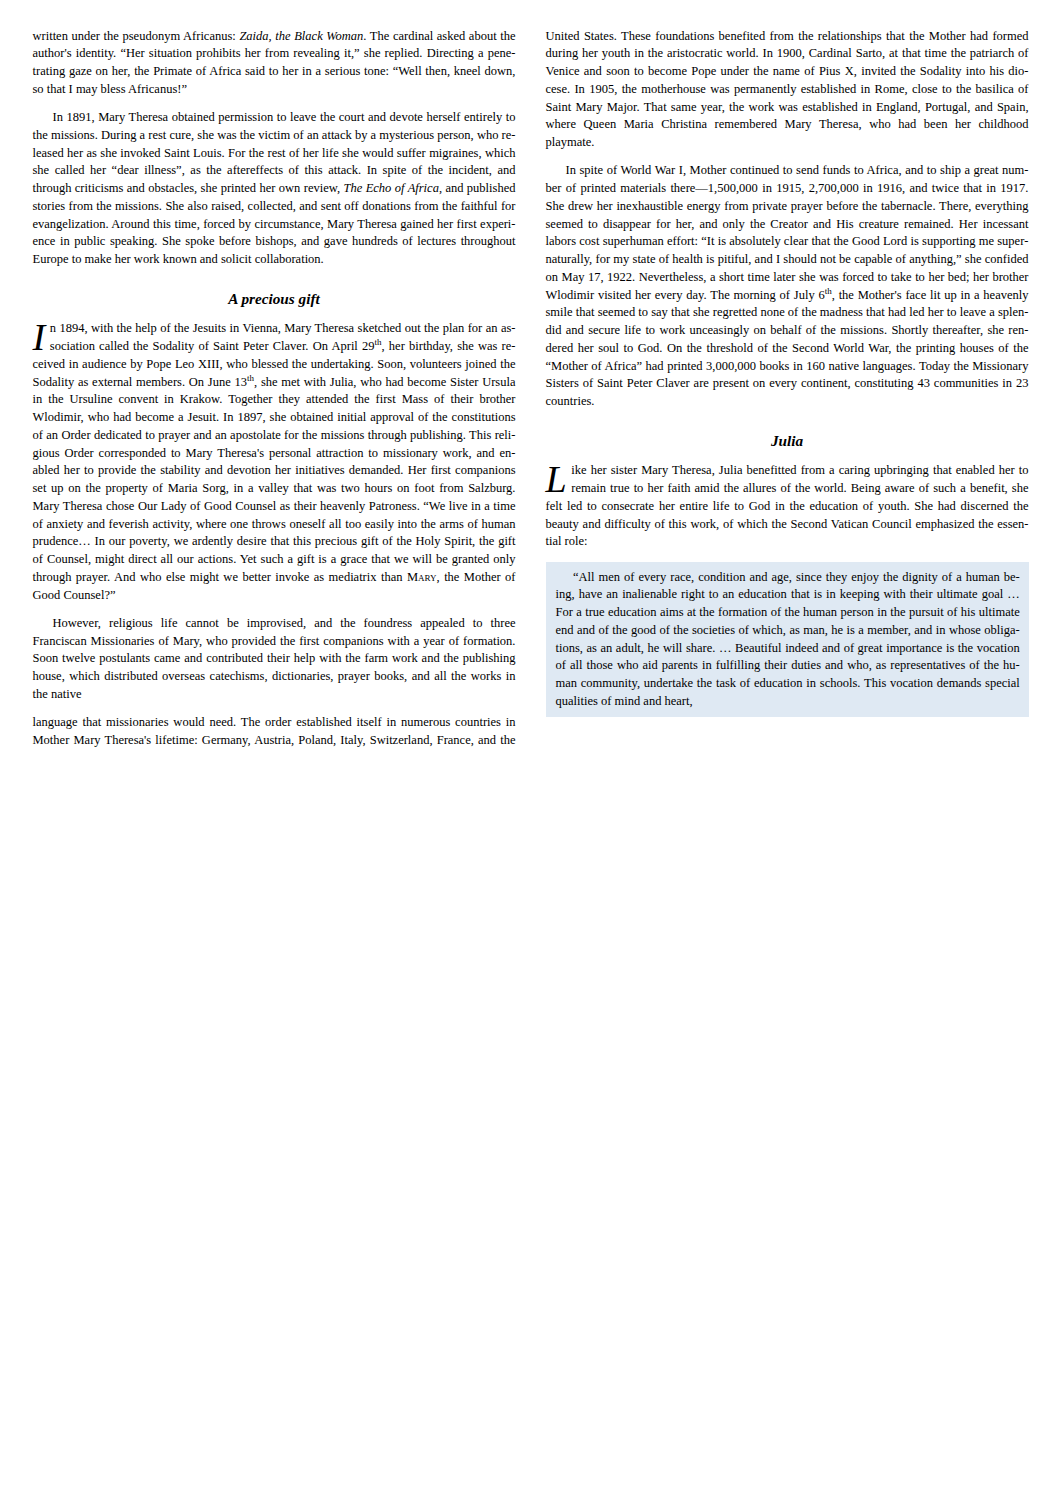written under the pseudonym Africanus: Zaida, the Black Woman. The cardinal asked about the author's identity. “Her situation prohibits her from revealing it,” she replied. Directing a penetrating gaze on her, the Primate of Africa said to her in a serious tone: “Well then, kneel down, so that I may bless Africanus!”
In 1891, Mary Theresa obtained permission to leave the court and devote herself entirely to the missions. During a rest cure, she was the victim of an attack by a mysterious person, who released her as she invoked Saint Louis. For the rest of her life she would suffer migraines, which she called her “dear illness”, as the aftereffects of this attack. In spite of the incident, and through criticisms and obstacles, she printed her own review, The Echo of Africa, and published stories from the missions. She also raised, collected, and sent off donations from the faithful for evangelization. Around this time, forced by circumstance, Mary Theresa gained her first experience in public speaking. She spoke before bishops, and gave hundreds of lectures throughout Europe to make her work known and solicit collaboration.
A precious gift
In 1894, with the help of the Jesuits in Vienna, Mary Theresa sketched out the plan for an association called the Sodality of Saint Peter Claver. On April 29th, her birthday, she was received in audience by Pope Leo XIII, who blessed the undertaking. Soon, volunteers joined the Sodality as external members. On June 13th, she met with Julia, who had become Sister Ursula in the Ursuline convent in Krakow. Together they attended the first Mass of their brother Wlodimir, who had become a Jesuit. In 1897, she obtained initial approval of the constitutions of an Order dedicated to prayer and an apostolate for the missions through publishing. This religious Order corresponded to Mary Theresa's personal attraction to missionary work, and enabled her to provide the stability and devotion her initiatives demanded. Her first companions set up on the property of Maria Sorg, in a valley that was two hours on foot from Salzburg. Mary Theresa chose Our Lady of Good Counsel as their heavenly Patroness. “We live in a time of anxiety and feverish activity, where one throws oneself all too easily into the arms of human prudence… In our poverty, we ardently desire that this precious gift of the Holy Spirit, the gift of Counsel, might direct all our actions. Yet such a gift is a grace that we will be granted only through prayer. And who else might we better invoke as mediatrix than Mary, the Mother of Good Counsel?”
However, religious life cannot be improvised, and the foundress appealed to three Franciscan Missionaries of Mary, who provided the first companions with a year of formation. Soon twelve postulants came and contributed their help with the farm work and the publishing house, which distributed overseas catechisms, dictionaries, prayer books, and all the works in the native
language that missionaries would need. The order established itself in numerous countries in Mother Mary Theresa's lifetime: Germany, Austria, Poland, Italy, Switzerland, France, and the United States. These foundations benefited from the relationships that the Mother had formed during her youth in the aristocratic world. In 1900, Cardinal Sarto, at that time the patriarch of Venice and soon to become Pope under the name of Pius X, invited the Sodality into his diocese. In 1905, the motherhouse was permanently established in Rome, close to the basilica of Saint Mary Major. That same year, the work was established in England, Portugal, and Spain, where Queen Maria Christina remembered Mary Theresa, who had been her childhood playmate.
In spite of World War I, Mother continued to send funds to Africa, and to ship a great number of printed materials there—1,500,000 in 1915, 2,700,000 in 1916, and twice that in 1917. She drew her inexhaustible energy from private prayer before the tabernacle. There, everything seemed to disappear for her, and only the Creator and His creature remained. Her incessant labors cost superhuman effort: “It is absolutely clear that the Good Lord is supporting me supernaturally, for my state of health is pitiful, and I should not be capable of anything,” she confided on May 17, 1922. Nevertheless, a short time later she was forced to take to her bed; her brother Wlodimir visited her every day. The morning of July 6th, the Mother's face lit up in a heavenly smile that seemed to say that she regretted none of the madness that had led her to leave a splendid and secure life to work unceasingly on behalf of the missions. Shortly thereafter, she rendered her soul to God. On the threshold of the Second World War, the printing houses of the “Mother of Africa” had printed 3,000,000 books in 160 native languages. Today the Missionary Sisters of Saint Peter Claver are present on every continent, constituting 43 communities in 23 countries.
Julia
Like her sister Mary Theresa, Julia benefitted from a caring upbringing that enabled her to remain true to her faith amid the allures of the world. Being aware of such a benefit, she felt led to consecrate her entire life to God in the education of youth. She had discerned the beauty and difficulty of this work, of which the Second Vatican Council emphasized the essential role:
“All men of every race, condition and age, since they enjoy the dignity of a human being, have an inalienable right to an education that is in keeping with their ultimate goal … For a true education aims at the formation of the human person in the pursuit of his ultimate end and of the good of the societies of which, as man, he is a member, and in whose obligations, as an adult, he will share. … Beautiful indeed and of great importance is the vocation of all those who aid parents in fulfilling their duties and who, as representatives of the human community, undertake the task of education in schools. This vocation demands special qualities of mind and heart,